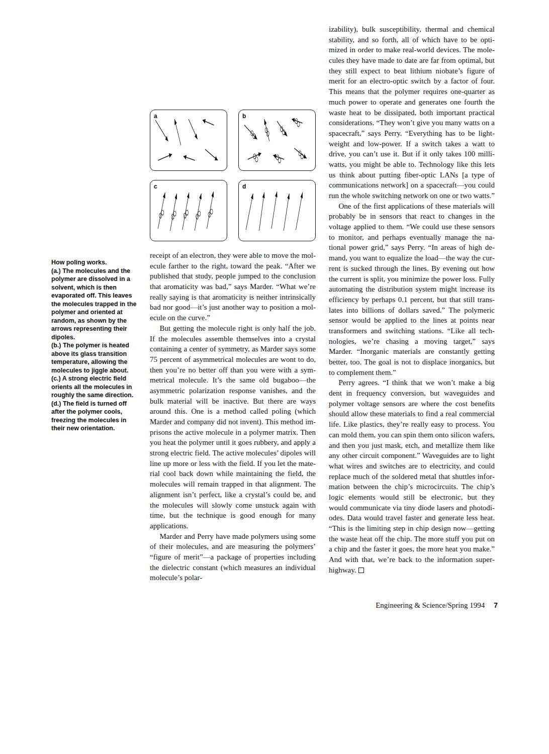How poling works.
(a.) The molecules and the polymer are dissolved in a solvent, which is then evaporated off. This leaves the molecules trapped in the polymer and oriented at random, as shown by the arrows representing their dipoles.
(b.) The polymer is heated above its glass transition temperature, allowing the molecules to jiggle about.
(c.) A strong electric field orients all the molecules in roughly the same direction.
(d.) The field is turned off after the polymer cools, freezing the molecules in their new orientation.
a
b
c
d
receipt of an electron, they were able to move the molecule farther to the right, toward the peak. “After we published that study, people jumped to the conclusion that aromaticity was bad,” says Marder. “What we’re really saying is that aromaticity is neither intrinsically bad nor good—it’s just another way to position a molecule on the curve.”
But getting the molecule right is only half the job. If the molecules assemble themselves into a crystal containing a center of symmetry, as Marder says some 75 percent of asymmetrical molecules are wont to do, then you’re no better off than you were with a symmetrical molecule. It’s the same old bugaboo—the asymmetric polarization response vanishes, and the bulk material will be inactive. But there are ways around this. One is a method called poling (which Marder and company did not invent). This method imprisons the active molecule in a polymer matrix. Then you heat the polymer until it goes rubbery, and apply a strong electric field. The active molecules’ dipoles will line up more or less with the field. If you let the material cool back down while maintaining the field, the molecules will remain trapped in that alignment. The alignment isn’t perfect, like a crystal’s could be, and the molecules will slowly come unstuck again with time, but the technique is good enough for many applications.
Marder and Perry have made polymers using some of their molecules, and are measuring the polymers’ “figure of merit”—a package of properties including the dielectric constant (which measures an individual molecule’s polar-
izability), bulk susceptibility, thermal and chemical stability, and so forth, all of which have to be optimized in order to make real-world devices. The molecules they have made to date are far from optimal, but they still expect to beat lithium niobate’s figure of merit for an electro-optic switch by a factor of four. This means that the polymer requires one-quarter as much power to operate and generates one fourth the waste heat to be dissipated, both important practical considerations. “They won’t give you many watts on a spacecraft,” says Perry. “Everything has to be lightweight and low-power. If a switch takes a watt to drive, you can’t use it. But if it only takes 100 milliwatts, you might be able to. Technology like this lets us think about putting fiber-optic LANs [a type of communications network] on a spacecraft—you could run the whole switching network on one or two watts.”
One of the first applications of these materials will probably be in sensors that react to changes in the voltage applied to them. “We could use these sensors to monitor, and perhaps eventually manage the national power grid,” says Perry. “In areas of high demand, you want to equalize the load—the way the current is sucked through the lines. By evening out how the current is split, you minimize the power loss. Fully automating the distribution system might increase its efficiency by perhaps 0.1 percent, but that still translates into billions of dollars saved.” The polymeric sensor would be applied to the lines at points near transformers and switching stations. “Like all technologies, we’re chasing a moving target,” says Marder. “Inorganic materials are constantly getting better, too. The goal is not to displace inorganics, but to complement them.”
Perry agrees. “I think that we won’t make a big dent in frequency conversion, but waveguides and polymer voltage sensors are where the cost benefits should allow these materials to find a real commercial life. Like plastics, they’re really easy to process. You can mold them, you can spin them onto silicon wafers, and then you just mask, etch, and metallize them like any other circuit component.” Waveguides are to light what wires and switches are to electricity, and could replace much of the soldered metal that shuttles information between the chip’s microcircuits. The chip’s logic elements would still be electronic, but they would communicate via tiny diode lasers and photodiodes. Data would travel faster and generate less heat. “This is the limiting step in chip design now—getting the waste heat off the chip. The more stuff you put on a chip and the faster it goes, the more heat you make.” And with that, we’re back to the information superhighway.
Engineering & Science/Spring 1994 7